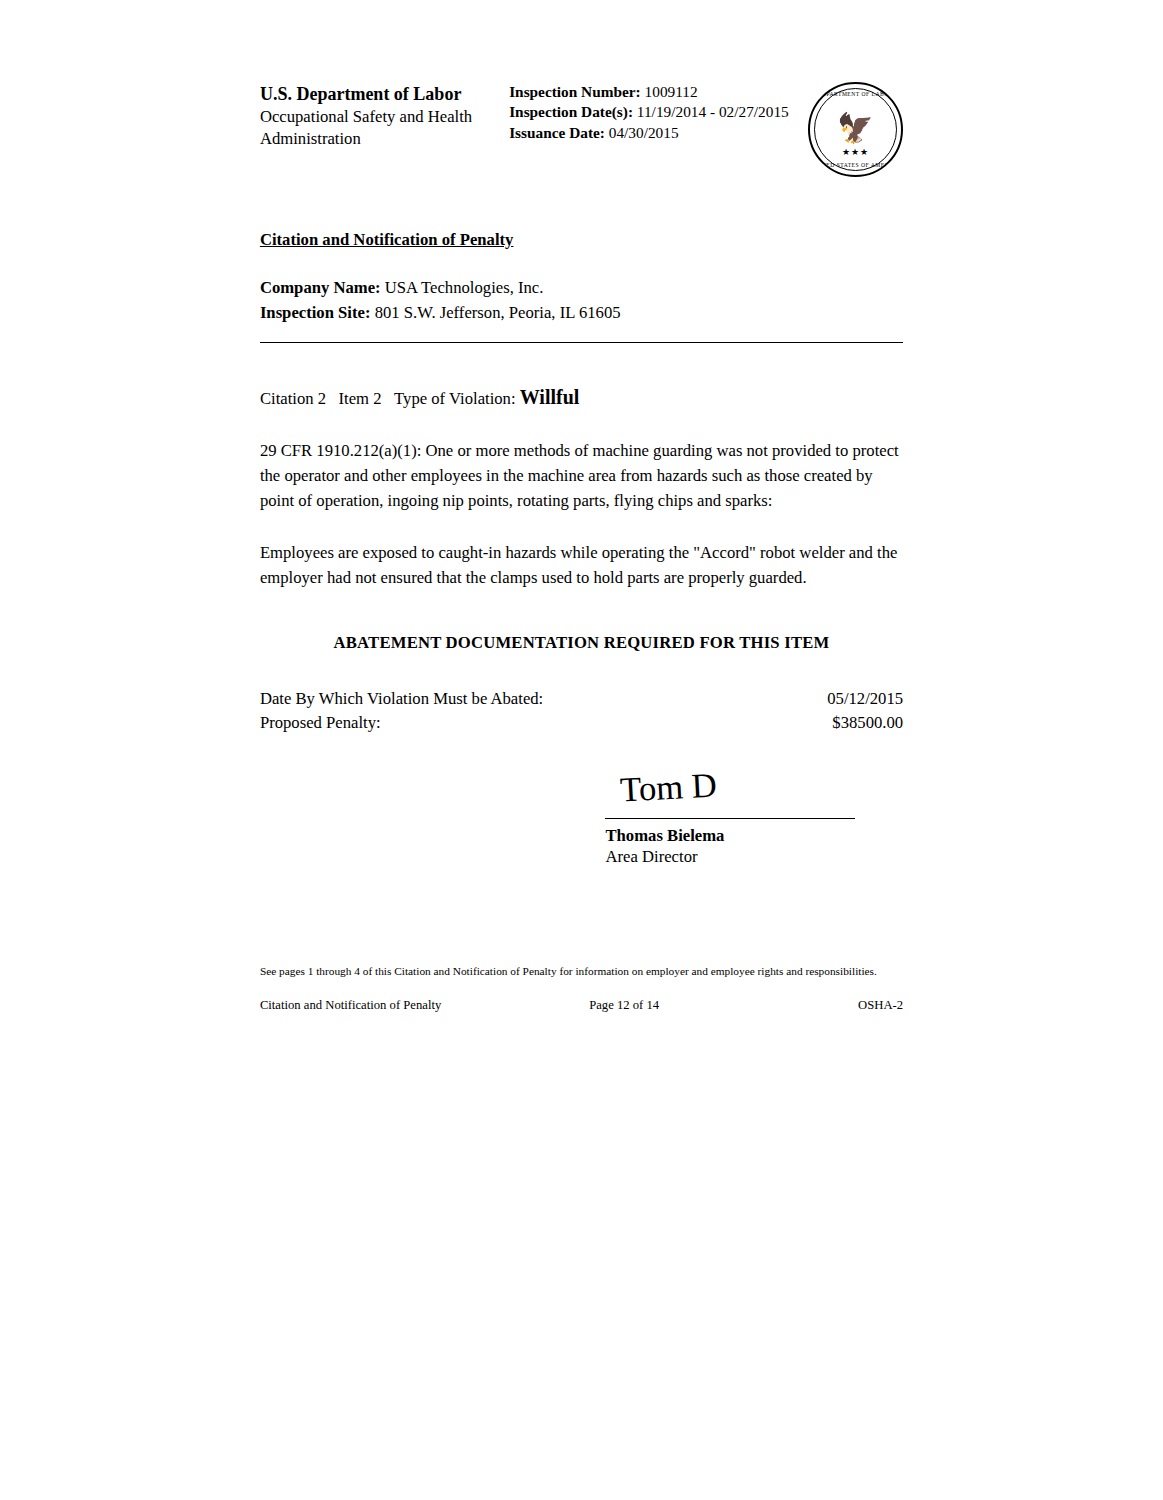U.S. Department of Labor
Occupational Safety and Health Administration
Inspection Number: 1009112
Inspection Date(s): 11/19/2014 - 02/27/2015
Issuance Date: 04/30/2015
DEPARTMENT OF LABOR
🦅
★★★
UNITED STATES OF AMERICA
Citation and Notification of Penalty
Company Name: USA Technologies, Inc.
Inspection Site: 801 S.W. Jefferson, Peoria, IL 61605
Citation 2 Item 2 Type of Violation: Willful
29 CFR 1910.212(a)(1): One or more methods of machine guarding was not provided to protect the operator and other employees in the machine area from hazards such as those created by point of operation, ingoing nip points, rotating parts, flying chips and sparks:
Employees are exposed to caught-in hazards while operating the "Accord" robot welder and the employer had not ensured that the clamps used to hold parts are properly guarded.
ABATEMENT DOCUMENTATION REQUIRED FOR THIS ITEM
| Date By Which Violation Must be Abated: | 05/12/2015 |
| Proposed Penalty: | $38500.00 |
Tom D
Thomas Bielema
Area Director
See pages 1 through 4 of this Citation and Notification of Penalty for information on employer and employee rights and responsibilities.
Citation and Notification of Penalty
Page 12 of 14
OSHA-2